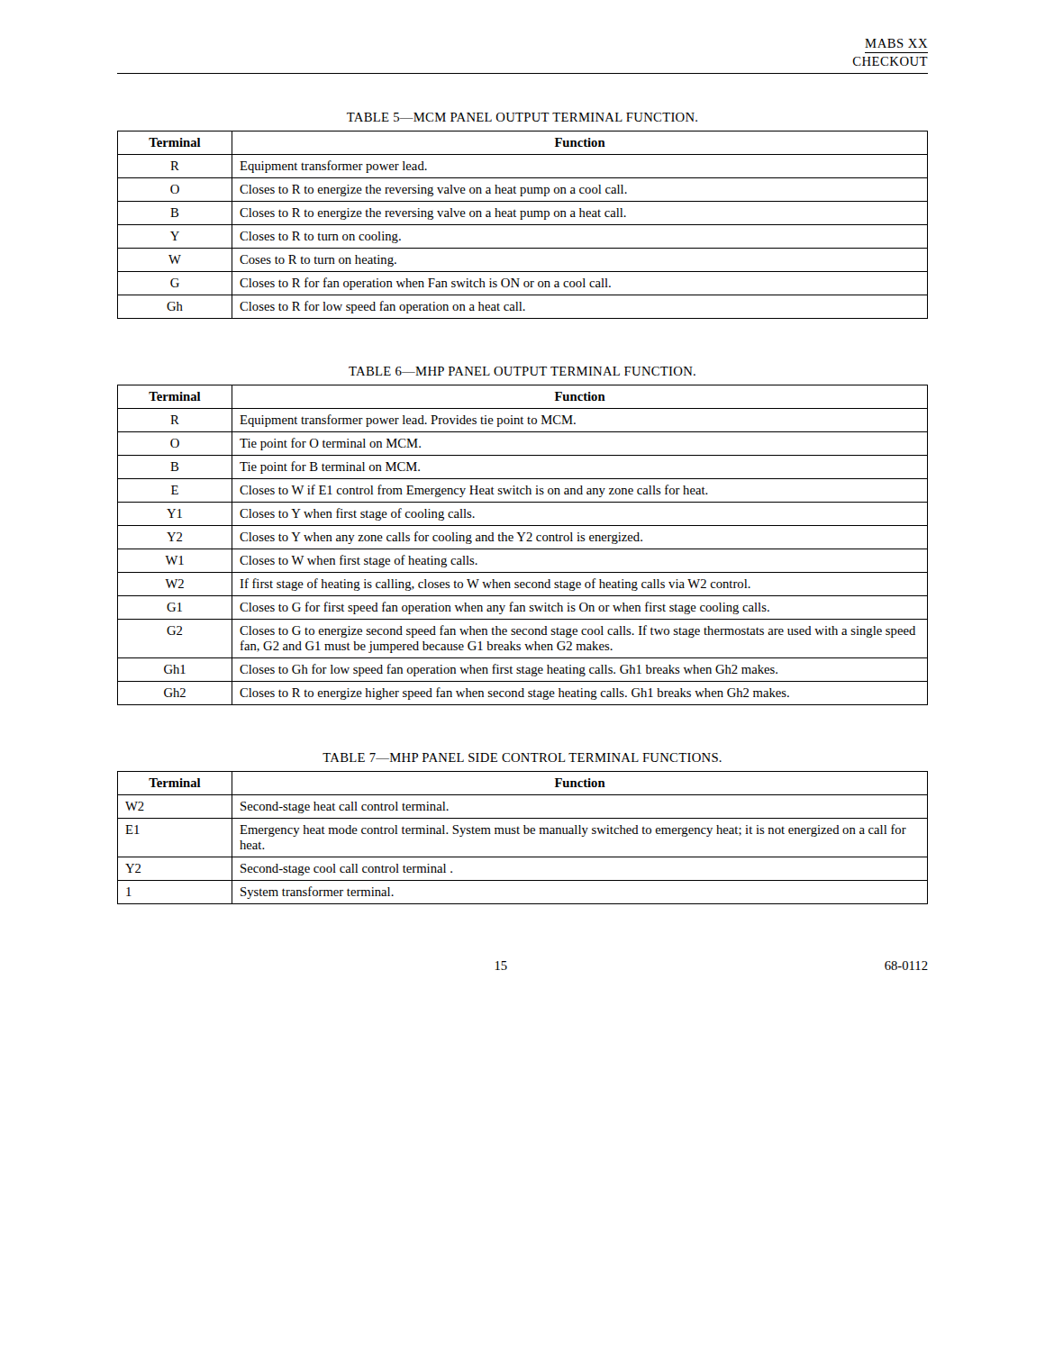MABS XX CHECKOUT
TABLE 5—MCM PANEL OUTPUT TERMINAL FUNCTION.
| Terminal | Function |
| --- | --- |
| R | Equipment transformer power lead. |
| O | Closes to R to energize the reversing valve on a heat pump on a cool call. |
| B | Closes to R to energize the reversing valve on a heat pump on a heat call. |
| Y | Closes to R to turn on cooling. |
| W | Coses to R to turn on heating. |
| G | Closes to R for fan operation when Fan switch is ON or on a cool call. |
| Gh | Closes to R for low speed fan operation on a heat call. |
TABLE 6—MHP PANEL OUTPUT TERMINAL FUNCTION.
| Terminal | Function |
| --- | --- |
| R | Equipment transformer power lead. Provides tie point to MCM. |
| O | Tie point for O terminal on MCM. |
| B | Tie point for B terminal on MCM. |
| E | Closes to W if E1 control from Emergency Heat switch is on and any zone calls for heat. |
| Y1 | Closes to Y when first stage of cooling calls. |
| Y2 | Closes to Y when any zone calls for cooling and the Y2 control is energized. |
| W1 | Closes to W when first stage of heating calls. |
| W2 | If first stage of heating is calling, closes to W when second stage of heating calls via W2 control. |
| G1 | Closes to G for first speed fan operation when any fan switch is On or when first stage cooling calls. |
| G2 | Closes to G to energize second speed fan when the second stage cool calls. If two stage thermostats are used with a single speed fan, G2 and G1 must be jumpered because G1 breaks when G2 makes. |
| Gh1 | Closes to Gh for low speed fan operation when first stage heating calls. Gh1 breaks when Gh2 makes. |
| Gh2 | Closes to R to energize higher speed fan when second stage heating calls. Gh1 breaks when Gh2 makes. |
TABLE 7—MHP PANEL SIDE CONTROL TERMINAL FUNCTIONS.
| Terminal | Function |
| --- | --- |
| W2 | Second-stage heat call control terminal. |
| E1 | Emergency heat mode control terminal. System must be manually switched to emergency heat; it is not energized on a call for heat. |
| Y2 | Second-stage cool call control terminal . |
| 1 | System transformer terminal. |
15 68-0112